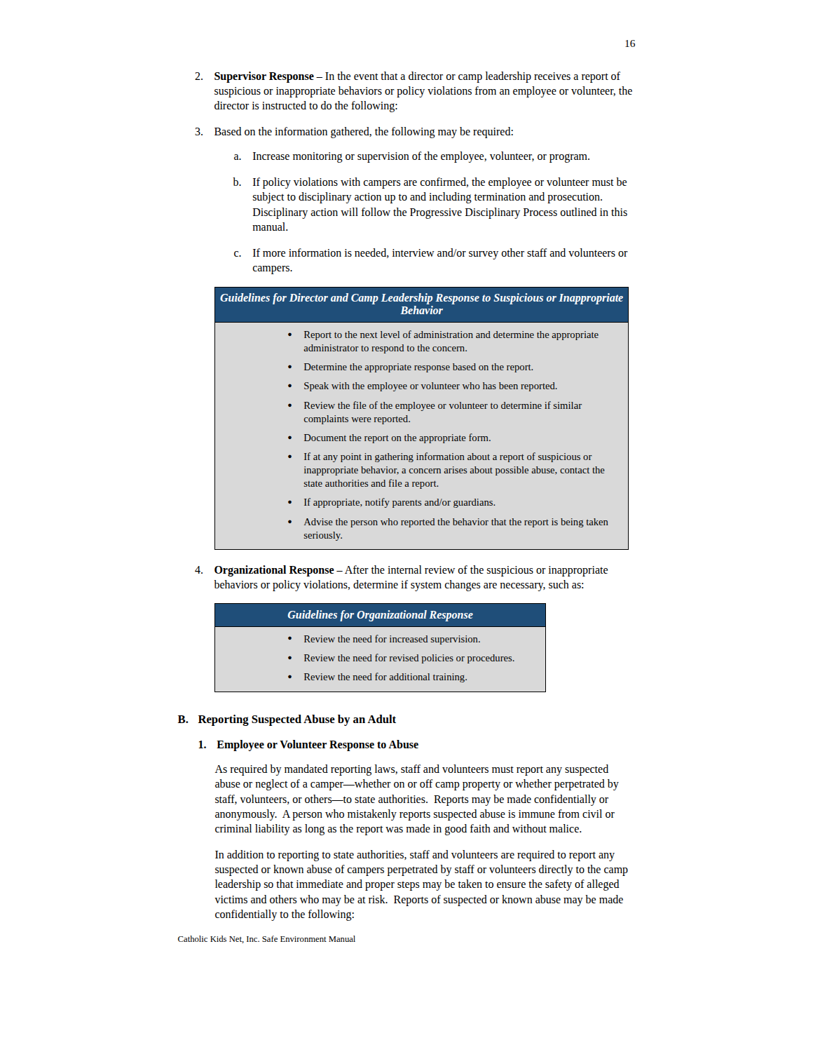16
Supervisor Response – In the event that a director or camp leadership receives a report of suspicious or inappropriate behaviors or policy violations from an employee or volunteer, the director is instructed to do the following:
Based on the information gathered, the following may be required:
Increase monitoring or supervision of the employee, volunteer, or program.
If policy violations with campers are confirmed, the employee or volunteer must be subject to disciplinary action up to and including termination and prosecution. Disciplinary action will follow the Progressive Disciplinary Process outlined in this manual.
If more information is needed, interview and/or survey other staff and volunteers or campers.
| Guidelines for Director and Camp Leadership Response to Suspicious or Inappropriate Behavior |
| Report to the next level of administration and determine the appropriate administrator to respond to the concern. Determine the appropriate response based on the report. Speak with the employee or volunteer who has been reported. Review the file of the employee or volunteer to determine if similar complaints were reported. Document the report on the appropriate form. If at any point in gathering information about a report of suspicious or inappropriate behavior, a concern arises about possible abuse, contact the state authorities and file a report. If appropriate, notify parents and/or guardians. Advise the person who reported the behavior that the report is being taken seriously. |
Organizational Response – After the internal review of the suspicious or inappropriate behaviors or policy violations, determine if system changes are necessary, such as:
| Guidelines for Organizational Response |
| Review the need for increased supervision. Review the need for revised policies or procedures. Review the need for additional training. |
B. Reporting Suspected Abuse by an Adult
1. Employee or Volunteer Response to Abuse
As required by mandated reporting laws, staff and volunteers must report any suspected abuse or neglect of a camper—whether on or off camp property or whether perpetrated by staff, volunteers, or others—to state authorities. Reports may be made confidentially or anonymously. A person who mistakenly reports suspected abuse is immune from civil or criminal liability as long as the report was made in good faith and without malice.
In addition to reporting to state authorities, staff and volunteers are required to report any suspected or known abuse of campers perpetrated by staff or volunteers directly to the camp leadership so that immediate and proper steps may be taken to ensure the safety of alleged victims and others who may be at risk. Reports of suspected or known abuse may be made confidentially to the following:
Catholic Kids Net, Inc. Safe Environment Manual